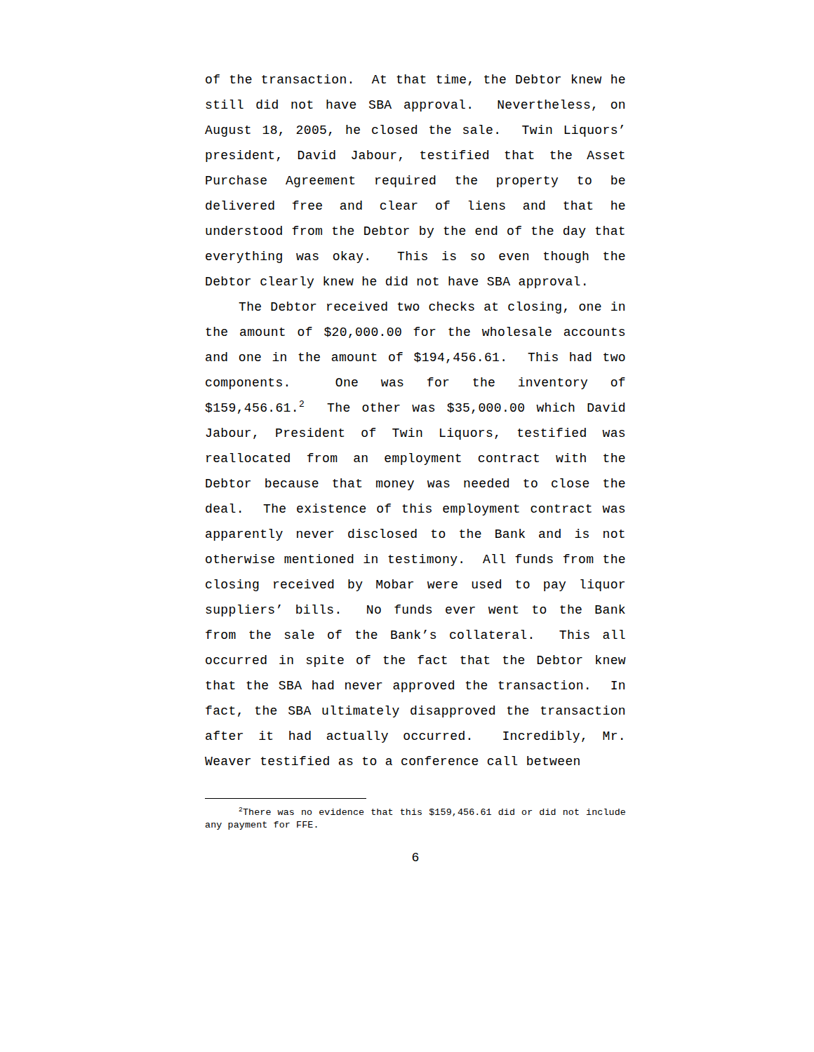of the transaction. At that time, the Debtor knew he still did not have SBA approval. Nevertheless, on August 18, 2005, he closed the sale. Twin Liquors’ president, David Jabour, testified that the Asset Purchase Agreement required the property to be delivered free and clear of liens and that he understood from the Debtor by the end of the day that everything was okay. This is so even though the Debtor clearly knew he did not have SBA approval.
The Debtor received two checks at closing, one in the amount of $20,000.00 for the wholesale accounts and one in the amount of $194,456.61. This had two components. One was for the inventory of $159,456.61.2 The other was $35,000.00 which David Jabour, President of Twin Liquors, testified was reallocated from an employment contract with the Debtor because that money was needed to close the deal. The existence of this employment contract was apparently never disclosed to the Bank and is not otherwise mentioned in testimony. All funds from the closing received by Mobar were used to pay liquor suppliers’ bills. No funds ever went to the Bank from the sale of the Bank’s collateral. This all occurred in spite of the fact that the Debtor knew that the SBA had never approved the transaction. In fact, the SBA ultimately disapproved the transaction after it had actually occurred. Incredibly, Mr. Weaver testified as to a conference call between
2There was no evidence that this $159,456.61 did or did not include any payment for FFE.
6